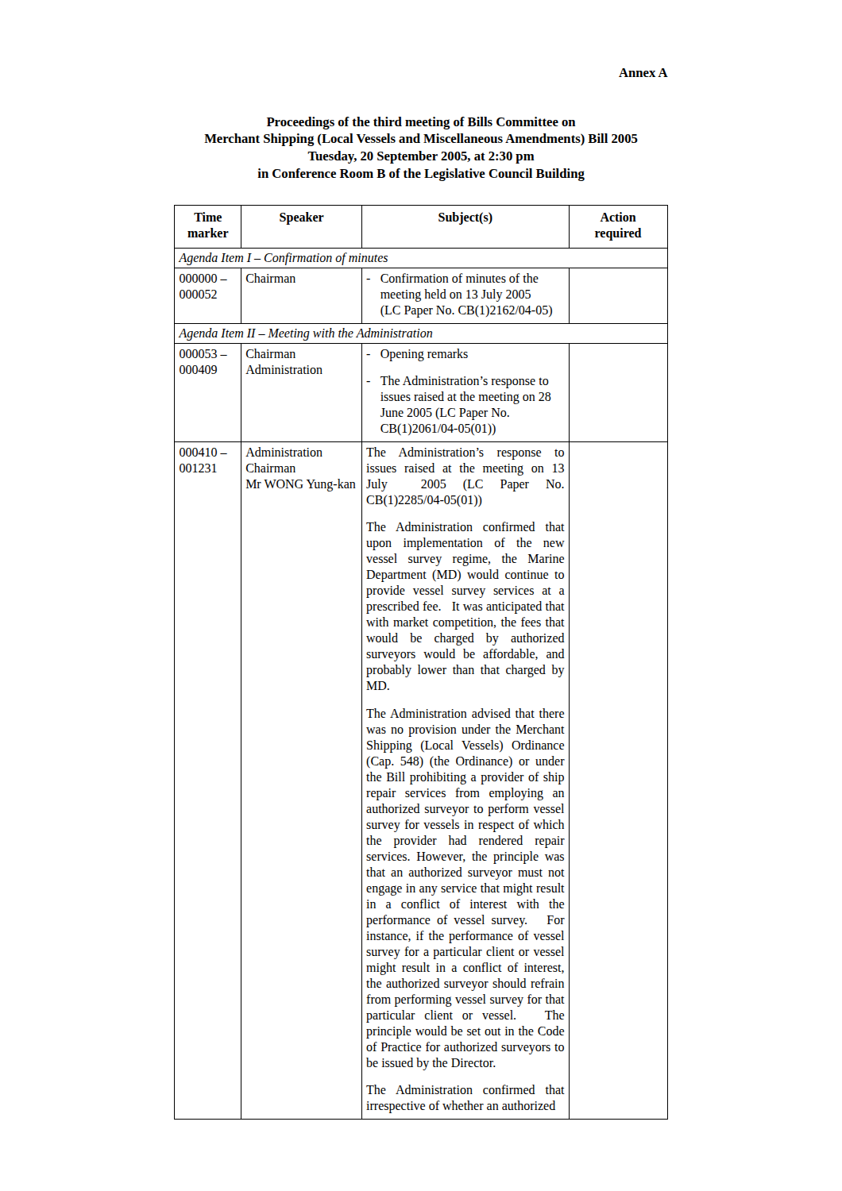Annex A
Proceedings of the third meeting of Bills Committee on
Merchant Shipping (Local Vessels and Miscellaneous Amendments) Bill 2005
Tuesday, 20 September 2005, at 2:30 pm
in Conference Room B of the Legislative Council Building
| Time marker | Speaker | Subject(s) | Action required |
| --- | --- | --- | --- |
| Agenda Item I – Confirmation of minutes |
| 000000 – 000052 | Chairman | Confirmation of minutes of the meeting held on 13 July 2005 (LC Paper No. CB(1)2162/04-05) | |
| Agenda Item II – Meeting with the Administration |
| 000053 – 000409 | Chairman Administration | Opening remarks The Administration’s response to issues raised at the meeting on 28 June 2005 (LC Paper No. CB(1)2061/04-05(01)) | |
| 000410 – 001231 | Administration Chairman Mr WONG Yung-kan | The Administration’s response to issues raised at the meeting on 13 July 2005 (LC Paper No. CB(1)2285/04-05(01)) The Administration confirmed that upon implementation of the new vessel survey regime, the Marine Department (MD) would continue to provide vessel survey services at a prescribed fee. It was anticipated that with market competition, the fees that would be charged by authorized surveyors would be affordable, and probably lower than that charged by MD. The Administration advised that there was no provision under the Merchant Shipping (Local Vessels) Ordinance (Cap. 548) (the Ordinance) or under the Bill prohibiting a provider of ship repair services from employing an authorized surveyor to perform vessel survey for vessels in respect of which the provider had rendered repair services. However, the principle was that an authorized surveyor must not engage in any service that might result in a conflict of interest with the performance of vessel survey. For instance, if the performance of vessel survey for a particular client or vessel might result in a conflict of interest, the authorized surveyor should refrain from performing vessel survey for that particular client or vessel. The principle would be set out in the Code of Practice for authorized surveyors to be issued by the Director. The Administration confirmed that irrespective of whether an authorized | |